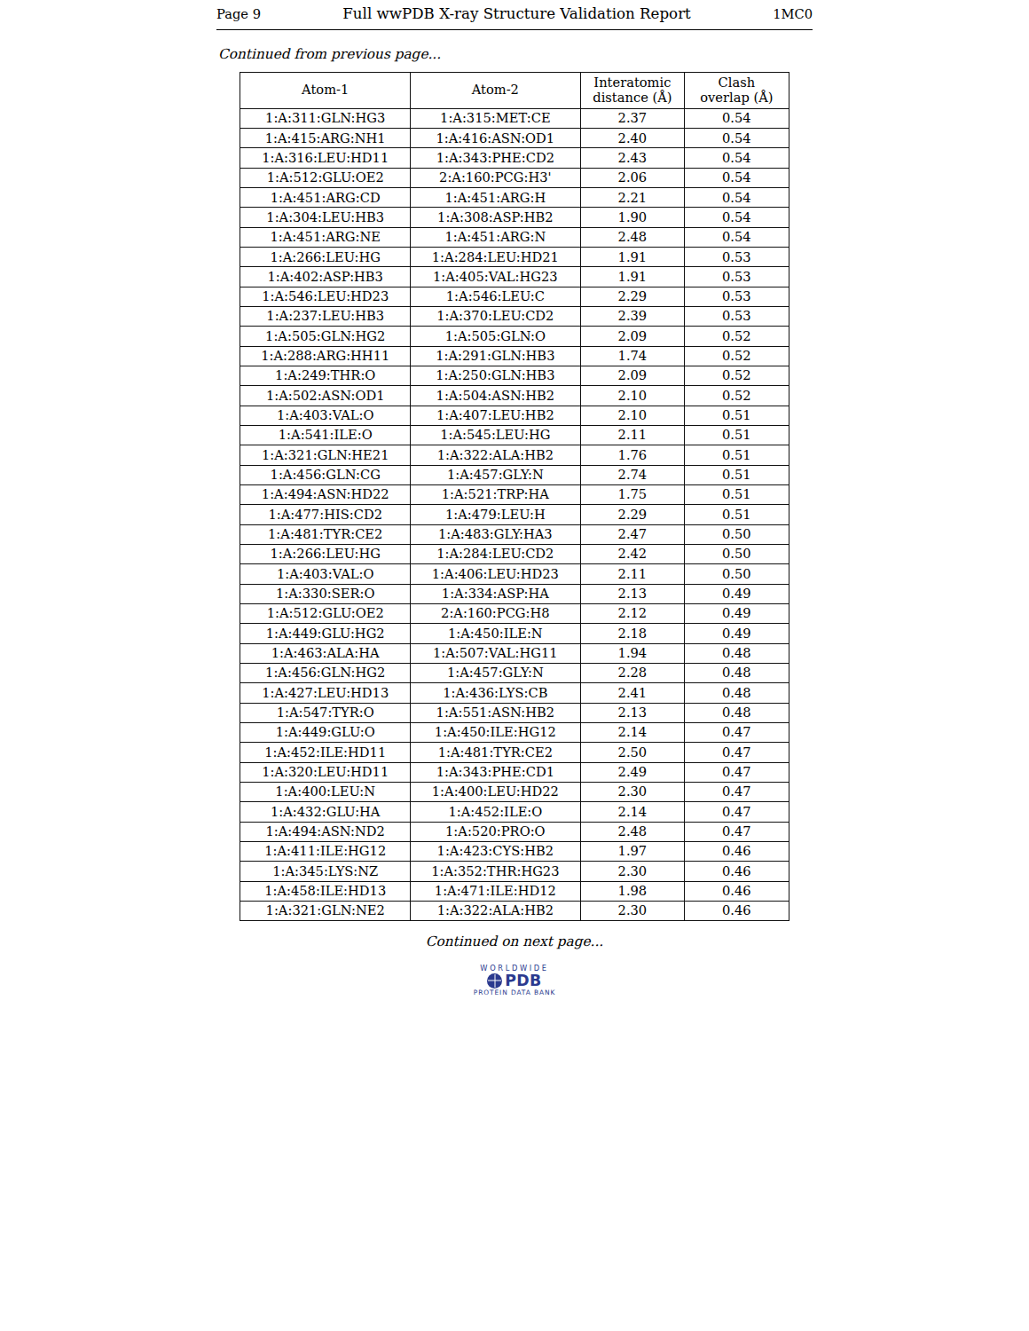Page 9
Full wwPDB X-ray Structure Validation Report
1MC0
Continued from previous page...
| Atom-1 | Atom-2 | Interatomic distance (Å) | Clash overlap (Å) |
| --- | --- | --- | --- |
| 1:A:311:GLN:HG3 | 1:A:315:MET:CE | 2.37 | 0.54 |
| 1:A:415:ARG:NH1 | 1:A:416:ASN:OD1 | 2.40 | 0.54 |
| 1:A:316:LEU:HD11 | 1:A:343:PHE:CD2 | 2.43 | 0.54 |
| 1:A:512:GLU:OE2 | 2:A:160:PCG:H3' | 2.06 | 0.54 |
| 1:A:451:ARG:CD | 1:A:451:ARG:H | 2.21 | 0.54 |
| 1:A:304:LEU:HB3 | 1:A:308:ASP:HB2 | 1.90 | 0.54 |
| 1:A:451:ARG:NE | 1:A:451:ARG:N | 2.48 | 0.54 |
| 1:A:266:LEU:HG | 1:A:284:LEU:HD21 | 1.91 | 0.53 |
| 1:A:402:ASP:HB3 | 1:A:405:VAL:HG23 | 1.91 | 0.53 |
| 1:A:546:LEU:HD23 | 1:A:546:LEU:C | 2.29 | 0.53 |
| 1:A:237:LEU:HB3 | 1:A:370:LEU:CD2 | 2.39 | 0.53 |
| 1:A:505:GLN:HG2 | 1:A:505:GLN:O | 2.09 | 0.52 |
| 1:A:288:ARG:HH11 | 1:A:291:GLN:HB3 | 1.74 | 0.52 |
| 1:A:249:THR:O | 1:A:250:GLN:HB3 | 2.09 | 0.52 |
| 1:A:502:ASN:OD1 | 1:A:504:ASN:HB2 | 2.10 | 0.52 |
| 1:A:403:VAL:O | 1:A:407:LEU:HB2 | 2.10 | 0.51 |
| 1:A:541:ILE:O | 1:A:545:LEU:HG | 2.11 | 0.51 |
| 1:A:321:GLN:HE21 | 1:A:322:ALA:HB2 | 1.76 | 0.51 |
| 1:A:456:GLN:CG | 1:A:457:GLY:N | 2.74 | 0.51 |
| 1:A:494:ASN:HD22 | 1:A:521:TRP:HA | 1.75 | 0.51 |
| 1:A:477:HIS:CD2 | 1:A:479:LEU:H | 2.29 | 0.51 |
| 1:A:481:TYR:CE2 | 1:A:483:GLY:HA3 | 2.47 | 0.50 |
| 1:A:266:LEU:HG | 1:A:284:LEU:CD2 | 2.42 | 0.50 |
| 1:A:403:VAL:O | 1:A:406:LEU:HD23 | 2.11 | 0.50 |
| 1:A:330:SER:O | 1:A:334:ASP:HA | 2.13 | 0.49 |
| 1:A:512:GLU:OE2 | 2:A:160:PCG:H8 | 2.12 | 0.49 |
| 1:A:449:GLU:HG2 | 1:A:450:ILE:N | 2.18 | 0.49 |
| 1:A:463:ALA:HA | 1:A:507:VAL:HG11 | 1.94 | 0.48 |
| 1:A:456:GLN:HG2 | 1:A:457:GLY:N | 2.28 | 0.48 |
| 1:A:427:LEU:HD13 | 1:A:436:LYS:CB | 2.41 | 0.48 |
| 1:A:547:TYR:O | 1:A:551:ASN:HB2 | 2.13 | 0.48 |
| 1:A:449:GLU:O | 1:A:450:ILE:HG12 | 2.14 | 0.47 |
| 1:A:452:ILE:HD11 | 1:A:481:TYR:CE2 | 2.50 | 0.47 |
| 1:A:320:LEU:HD11 | 1:A:343:PHE:CD1 | 2.49 | 0.47 |
| 1:A:400:LEU:N | 1:A:400:LEU:HD22 | 2.30 | 0.47 |
| 1:A:432:GLU:HA | 1:A:452:ILE:O | 2.14 | 0.47 |
| 1:A:494:ASN:ND2 | 1:A:520:PRO:O | 2.48 | 0.47 |
| 1:A:411:ILE:HG12 | 1:A:423:CYS:HB2 | 1.97 | 0.46 |
| 1:A:345:LYS:NZ | 1:A:352:THR:HG23 | 2.30 | 0.46 |
| 1:A:458:ILE:HD13 | 1:A:471:ILE:HD12 | 1.98 | 0.46 |
| 1:A:321:GLN:NE2 | 1:A:322:ALA:HB2 | 2.30 | 0.46 |
Continued on next page...
WORLDWIDE
PDB
PROTEIN DATA BANK